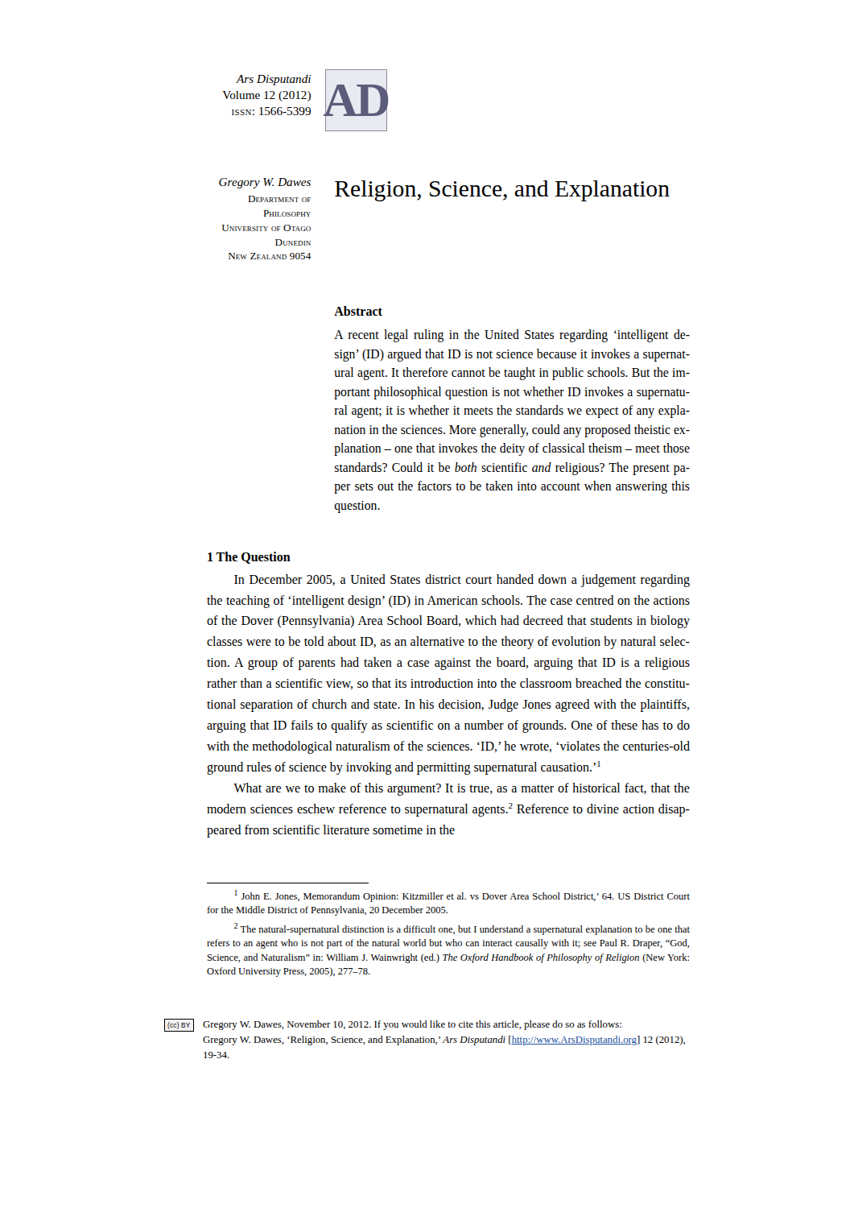Ars Disputandi
Volume 12 (2012)
issn: 1566-5399
Gregory W. Dawes Department of Philosophy University of Otago Dunedin New Zealand 9054
Religion, Science, and Explanation
Abstract
A recent legal ruling in the United States regarding ‘intelligent design’ (ID) argued that ID is not science because it invokes a supernatural agent. It therefore cannot be taught in public schools. But the important philosophical question is not whether ID invokes a supernatural agent; it is whether it meets the standards we expect of any explanation in the sciences. More generally, could any proposed theistic explanation – one that invokes the deity of classical theism – meet those standards? Could it be both scientific and religious? The present paper sets out the factors to be taken into account when answering this question.
1 The Question
In December 2005, a United States district court handed down a judgement regarding the teaching of ‘intelligent design’ (ID) in American schools. The case centred on the actions of the Dover (Pennsylvania) Area School Board, which had decreed that students in biology classes were to be told about ID, as an alternative to the theory of evolution by natural selection. A group of parents had taken a case against the board, arguing that ID is a religious rather than a scientific view, so that its introduction into the classroom breached the constitutional separation of church and state. In his decision, Judge Jones agreed with the plaintiffs, arguing that ID fails to qualify as scientific on a number of grounds. One of these has to do with the methodological naturalism of the sciences. ‘ID,’ he wrote, ‘violates the centuries-old ground rules of science by invoking and permitting supernatural causation.’1
What are we to make of this argument? It is true, as a matter of historical fact, that the modern sciences eschew reference to supernatural agents.2 Reference to divine action disappeared from scientific literature sometime in the
1 John E. Jones, Memorandum Opinion: Kitzmiller et al. vs Dover Area School District,’ 64. US District Court for the Middle District of Pennsylvania, 20 December 2005.
2 The natural-supernatural distinction is a difficult one, but I understand a supernatural explanation to be one that refers to an agent who is not part of the natural world but who can interact causally with it; see Paul R. Draper, “God, Science, and Naturalism” in: William J. Wainwright (ed.) The Oxford Handbook of Philosophy of Religion (New York: Oxford University Press, 2005), 277–78.
(cc) BY
Gregory W. Dawes, November 10, 2012. If you would like to cite this article, please do so as follows:
Gregory W. Dawes, ‘Religion, Science, and Explanation,’ Ars Disputandi [http://www.ArsDisputandi.org] 12 (2012), 19-34.